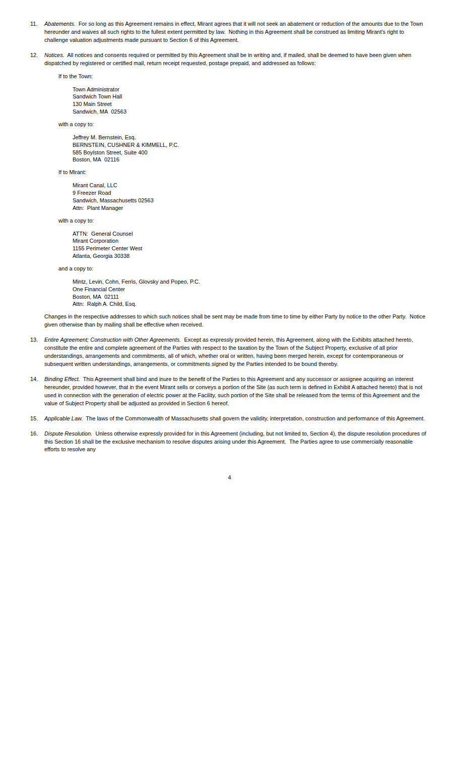11. Abatements. For so long as this Agreement remains in effect, Mirant agrees that it will not seek an abatement or reduction of the amounts due to the Town hereunder and waives all such rights to the fullest extent permitted by law. Nothing in this Agreement shall be construed as limiting Mirant's right to challenge valuation adjustments made pursuant to Section 6 of this Agreement.
12. Notices. All notices and consents required or permitted by this Agreement shall be in writing and, if mailed, shall be deemed to have been given when dispatched by registered or certified mail, return receipt requested, postage prepaid, and addressed as follows:
If to the Town:
Town Administrator
Sandwich Town Hall
130 Main Street
Sandwich, MA 02563
with a copy to:
Jeffrey M. Bernstein, Esq.
BERNSTEIN, CUSHNER & KIMMELL, P.C.
585 Boylston Street, Suite 400
Boston, MA 02116
If to Mirant:
Mirant Canal, LLC
9 Freezer Road
Sandwich, Massachusetts 02563
Attn: Plant Manager
with a copy to:
ATTN: General Counsel
Mirant Corporation
1155 Perimeter Center West
Atlanta, Georgia 30338
and a copy to:
Mintz, Levin, Cohn, Ferris, Glovsky and Popeo, P.C.
One Financial Center
Boston, MA 02111
Attn: Ralph A. Child, Esq.
Changes in the respective addresses to which such notices shall be sent may be made from time to time by either Party by notice to the other Party. Notice given otherwise than by mailing shall be effective when received.
13. Entire Agreement; Construction with Other Agreements. Except as expressly provided herein, this Agreement, along with the Exhibits attached hereto, constitute the entire and complete agreement of the Parties with respect to the taxation by the Town of the Subject Property, exclusive of all prior understandings, arrangements and commitments, all of which, whether oral or written, having been merged herein, except for contemporaneous or subsequent written understandings, arrangements, or commitments signed by the Parties intended to be bound thereby.
14. Binding Effect. This Agreement shall bind and inure to the benefit of the Parties to this Agreement and any successor or assignee acquiring an interest hereunder, provided however, that in the event Mirant sells or conveys a portion of the Site (as such term is defined in Exhibit A attached hereto) that is not used in connection with the generation of electric power at the Facility, such portion of the Site shall be released from the terms of this Agreement and the value of Subject Property shall be adjusted as provided in Section 6 hereof.
15. Applicable Law. The laws of the Commonwealth of Massachusetts shall govern the validity, interpretation, construction and performance of this Agreement.
16. Dispute Resolution. Unless otherwise expressly provided for in this Agreement (including, but not limited to, Section 4), the dispute resolution procedures of this Section 16 shall be the exclusive mechanism to resolve disputes arising under this Agreement. The Parties agree to use commercially reasonable efforts to resolve any
4